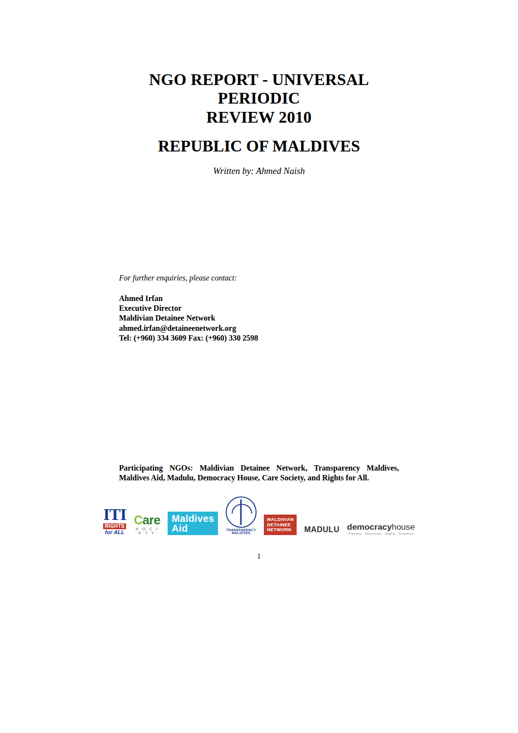NGO REPORT - UNIVERSAL PERIODIC REVIEW 2010
REPUBLIC OF MALDIVES
Written by: Ahmed Naish
For further enquiries, please contact:
Ahmed Irfan
Executive Director
Maldivian Detainee Network
ahmed.irfan@detaineenetwork.org
Tel: (+960) 334 3609 Fax: (+960) 330 2598
Participating NGOs: Maldivian Detainee Network, Transparency Maldives, Maldives Aid, Madulu, Democracy House, Care Society, and Rights for All.
ITI
RIGHTS for ALL
Care
S O C I E T Y
Maldives Aid
TRANSPARENCY MALDIVES
MALDIVIAN
DETAINEE
NETWORK
MADULU
democracyhouse
Freedom · Democracy · Rights · Tolerance
1